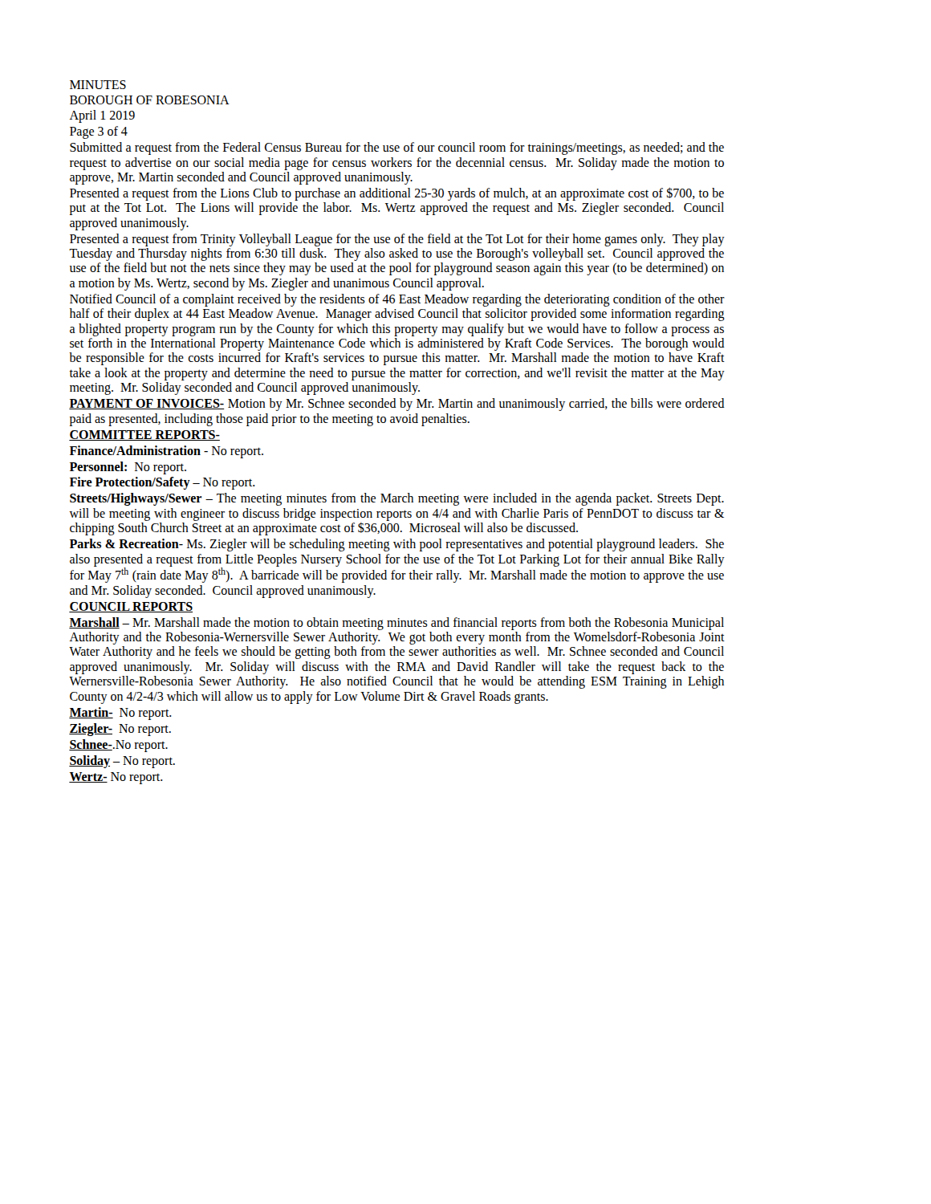MINUTES
BOROUGH OF ROBESONIA
April 1 2019
Page 3 of 4
Submitted a request from the Federal Census Bureau for the use of our council room for trainings/meetings, as needed; and the request to advertise on our social media page for census workers for the decennial census. Mr. Soliday made the motion to approve, Mr. Martin seconded and Council approved unanimously.
Presented a request from the Lions Club to purchase an additional 25-30 yards of mulch, at an approximate cost of $700, to be put at the Tot Lot. The Lions will provide the labor. Ms. Wertz approved the request and Ms. Ziegler seconded. Council approved unanimously.
Presented a request from Trinity Volleyball League for the use of the field at the Tot Lot for their home games only. They play Tuesday and Thursday nights from 6:30 till dusk. They also asked to use the Borough's volleyball set. Council approved the use of the field but not the nets since they may be used at the pool for playground season again this year (to be determined) on a motion by Ms. Wertz, second by Ms. Ziegler and unanimous Council approval.
Notified Council of a complaint received by the residents of 46 East Meadow regarding the deteriorating condition of the other half of their duplex at 44 East Meadow Avenue. Manager advised Council that solicitor provided some information regarding a blighted property program run by the County for which this property may qualify but we would have to follow a process as set forth in the International Property Maintenance Code which is administered by Kraft Code Services. The borough would be responsible for the costs incurred for Kraft's services to pursue this matter. Mr. Marshall made the motion to have Kraft take a look at the property and determine the need to pursue the matter for correction, and we'll revisit the matter at the May meeting. Mr. Soliday seconded and Council approved unanimously.
PAYMENT OF INVOICES- Motion by Mr. Schnee seconded by Mr. Martin and unanimously carried, the bills were ordered paid as presented, including those paid prior to the meeting to avoid penalties.
COMMITTEE REPORTS-
Finance/Administration - No report.
Personnel: No report.
Fire Protection/Safety – No report.
Streets/Highways/Sewer – The meeting minutes from the March meeting were included in the agenda packet. Streets Dept. will be meeting with engineer to discuss bridge inspection reports on 4/4 and with Charlie Paris of PennDOT to discuss tar & chipping South Church Street at an approximate cost of $36,000. Microseal will also be discussed.
Parks & Recreation- Ms. Ziegler will be scheduling meeting with pool representatives and potential playground leaders. She also presented a request from Little Peoples Nursery School for the use of the Tot Lot Parking Lot for their annual Bike Rally for May 7th (rain date May 8th). A barricade will be provided for their rally. Mr. Marshall made the motion to approve the use and Mr. Soliday seconded. Council approved unanimously.
COUNCIL REPORTS
Marshall – Mr. Marshall made the motion to obtain meeting minutes and financial reports from both the Robesonia Municipal Authority and the Robesonia-Wernersville Sewer Authority. We got both every month from the Womelsdorf-Robesonia Joint Water Authority and he feels we should be getting both from the sewer authorities as well. Mr. Schnee seconded and Council approved unanimously. Mr. Soliday will discuss with the RMA and David Randler will take the request back to the Wernersville-Robesonia Sewer Authority. He also notified Council that he would be attending ESM Training in Lehigh County on 4/2-4/3 which will allow us to apply for Low Volume Dirt & Gravel Roads grants.
Martin- No report.
Ziegler- No report.
Schnee-.No report.
Soliday – No report.
Wertz- No report.